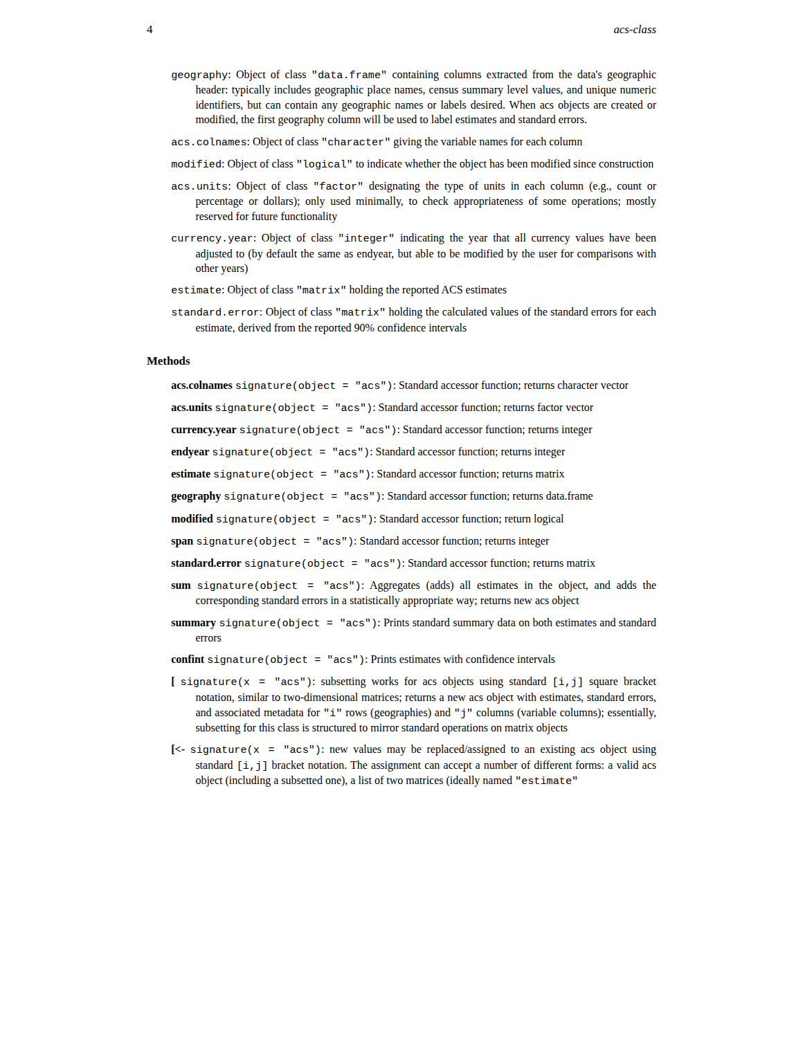4 acs-class
geography: Object of class "data.frame" containing columns extracted from the data's geographic header: typically includes geographic place names, census summary level values, and unique numeric identifiers, but can contain any geographic names or labels desired. When acs objects are created or modified, the first geography column will be used to label estimates and standard errors.
acs.colnames: Object of class "character" giving the variable names for each column
modified: Object of class "logical" to indicate whether the object has been modified since construction
acs.units: Object of class "factor" designating the type of units in each column (e.g., count or percentage or dollars); only used minimally, to check appropriateness of some operations; mostly reserved for future functionality
currency.year: Object of class "integer" indicating the year that all currency values have been adjusted to (by default the same as endyear, but able to be modified by the user for comparisons with other years)
estimate: Object of class "matrix" holding the reported ACS estimates
standard.error: Object of class "matrix" holding the calculated values of the standard errors for each estimate, derived from the reported 90% confidence intervals
Methods
acs.colnames signature(object = "acs"): Standard accessor function; returns character vector
acs.units signature(object = "acs"): Standard accessor function; returns factor vector
currency.year signature(object = "acs"): Standard accessor function; returns integer
endyear signature(object = "acs"): Standard accessor function; returns integer
estimate signature(object = "acs"): Standard accessor function; returns matrix
geography signature(object = "acs"): Standard accessor function; returns data.frame
modified signature(object = "acs"): Standard accessor function; return logical
span signature(object = "acs"): Standard accessor function; returns integer
standard.error signature(object = "acs"): Standard accessor function; returns matrix
sum signature(object = "acs"): Aggregates (adds) all estimates in the object, and adds the corresponding standard errors in a statistically appropriate way; returns new acs object
summary signature(object = "acs"): Prints standard summary data on both estimates and standard errors
confint signature(object = "acs"): Prints estimates with confidence intervals
[ signature(x = "acs"): subsetting works for acs objects using standard [i,j] square bracket notation, similar to two-dimensional matrices; returns a new acs object with estimates, standard errors, and associated metadata for "i" rows (geographies) and "j" columns (variable columns); essentially, subsetting for this class is structured to mirror standard operations on matrix objects
[<- signature(x = "acs"): new values may be replaced/assigned to an existing acs object using standard [i,j] bracket notation. The assignment can accept a number of different forms: a valid acs object (including a subsetted one), a list of two matrices (ideally named "estimate"